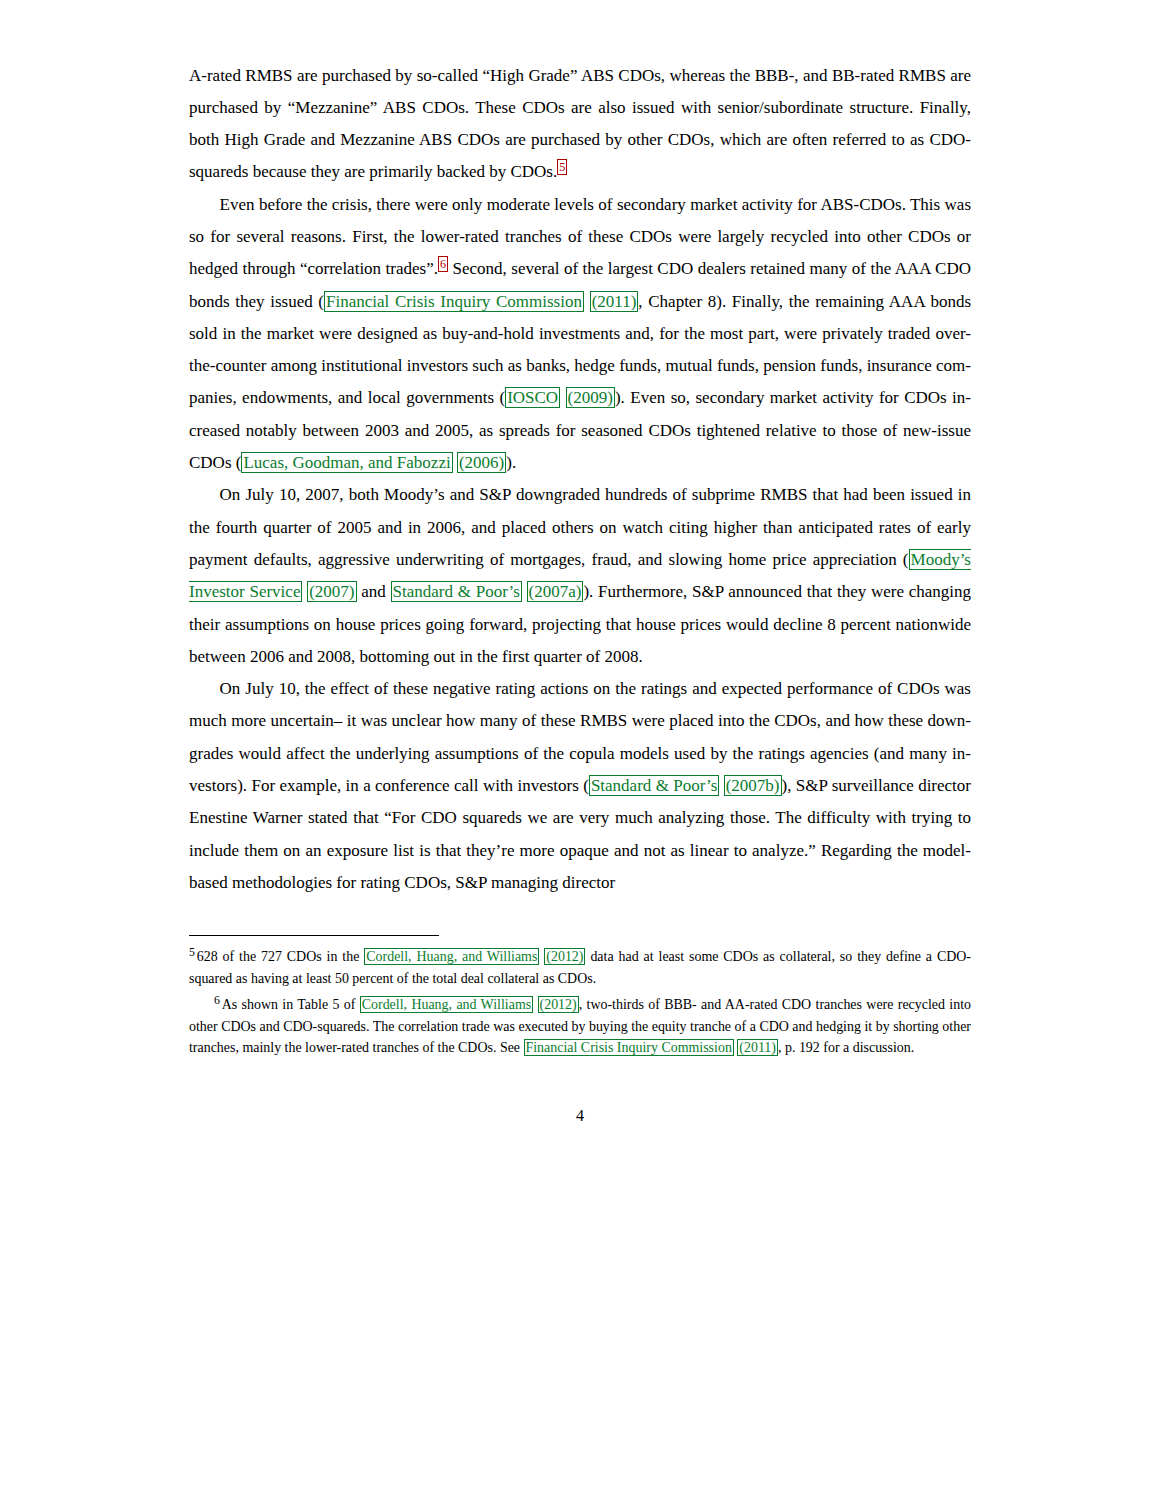A-rated RMBS are purchased by so-called “High Grade” ABS CDOs, whereas the BBB-, and BB-rated RMBS are purchased by “Mezzanine” ABS CDOs. These CDOs are also issued with senior/subordinate structure. Finally, both High Grade and Mezzanine ABS CDOs are purchased by other CDOs, which are often referred to as CDO-squareds because they are primarily backed by CDOs.5
Even before the crisis, there were only moderate levels of secondary market activity for ABS-CDOs. This was so for several reasons. First, the lower-rated tranches of these CDOs were largely recycled into other CDOs or hedged through “correlation trades”.6 Second, several of the largest CDO dealers retained many of the AAA CDO bonds they issued (Financial Crisis Inquiry Commission (2011), Chapter 8). Finally, the remaining AAA bonds sold in the market were designed as buy-and-hold investments and, for the most part, were privately traded over-the-counter among institutional investors such as banks, hedge funds, mutual funds, pension funds, insurance companies, endowments, and local governments (IOSCO (2009)). Even so, secondary market activity for CDOs increased notably between 2003 and 2005, as spreads for seasoned CDOs tightened relative to those of new-issue CDOs (Lucas, Goodman, and Fabozzi (2006)).
On July 10, 2007, both Moody’s and S&P downgraded hundreds of subprime RMBS that had been issued in the fourth quarter of 2005 and in 2006, and placed others on watch citing higher than anticipated rates of early payment defaults, aggressive underwriting of mortgages, fraud, and slowing home price appreciation (Moody’s Investor Service (2007) and Standard & Poor’s (2007a)). Furthermore, S&P announced that they were changing their assumptions on house prices going forward, projecting that house prices would decline 8 percent nationwide between 2006 and 2008, bottoming out in the first quarter of 2008.
On July 10, the effect of these negative rating actions on the ratings and expected performance of CDOs was much more uncertain– it was unclear how many of these RMBS were placed into the CDOs, and how these downgrades would affect the underlying assumptions of the copula models used by the ratings agencies (and many investors). For example, in a conference call with investors (Standard & Poor’s (2007b)), S&P surveillance director Enestine Warner stated that “For CDO squareds we are very much analyzing those. The difficulty with trying to include them on an exposure list is that they’re more opaque and not as linear to analyze.” Regarding the model-based methodologies for rating CDOs, S&P managing director
5628 of the 727 CDOs in the Cordell, Huang, and Williams (2012) data had at least some CDOs as collateral, so they define a CDO-squared as having at least 50 percent of the total deal collateral as CDOs.
6As shown in Table 5 of Cordell, Huang, and Williams (2012), two-thirds of BBB- and AA-rated CDO tranches were recycled into other CDOs and CDO-squareds. The correlation trade was executed by buying the equity tranche of a CDO and hedging it by shorting other tranches, mainly the lower-rated tranches of the CDOs. See Financial Crisis Inquiry Commission (2011), p. 192 for a discussion.
4